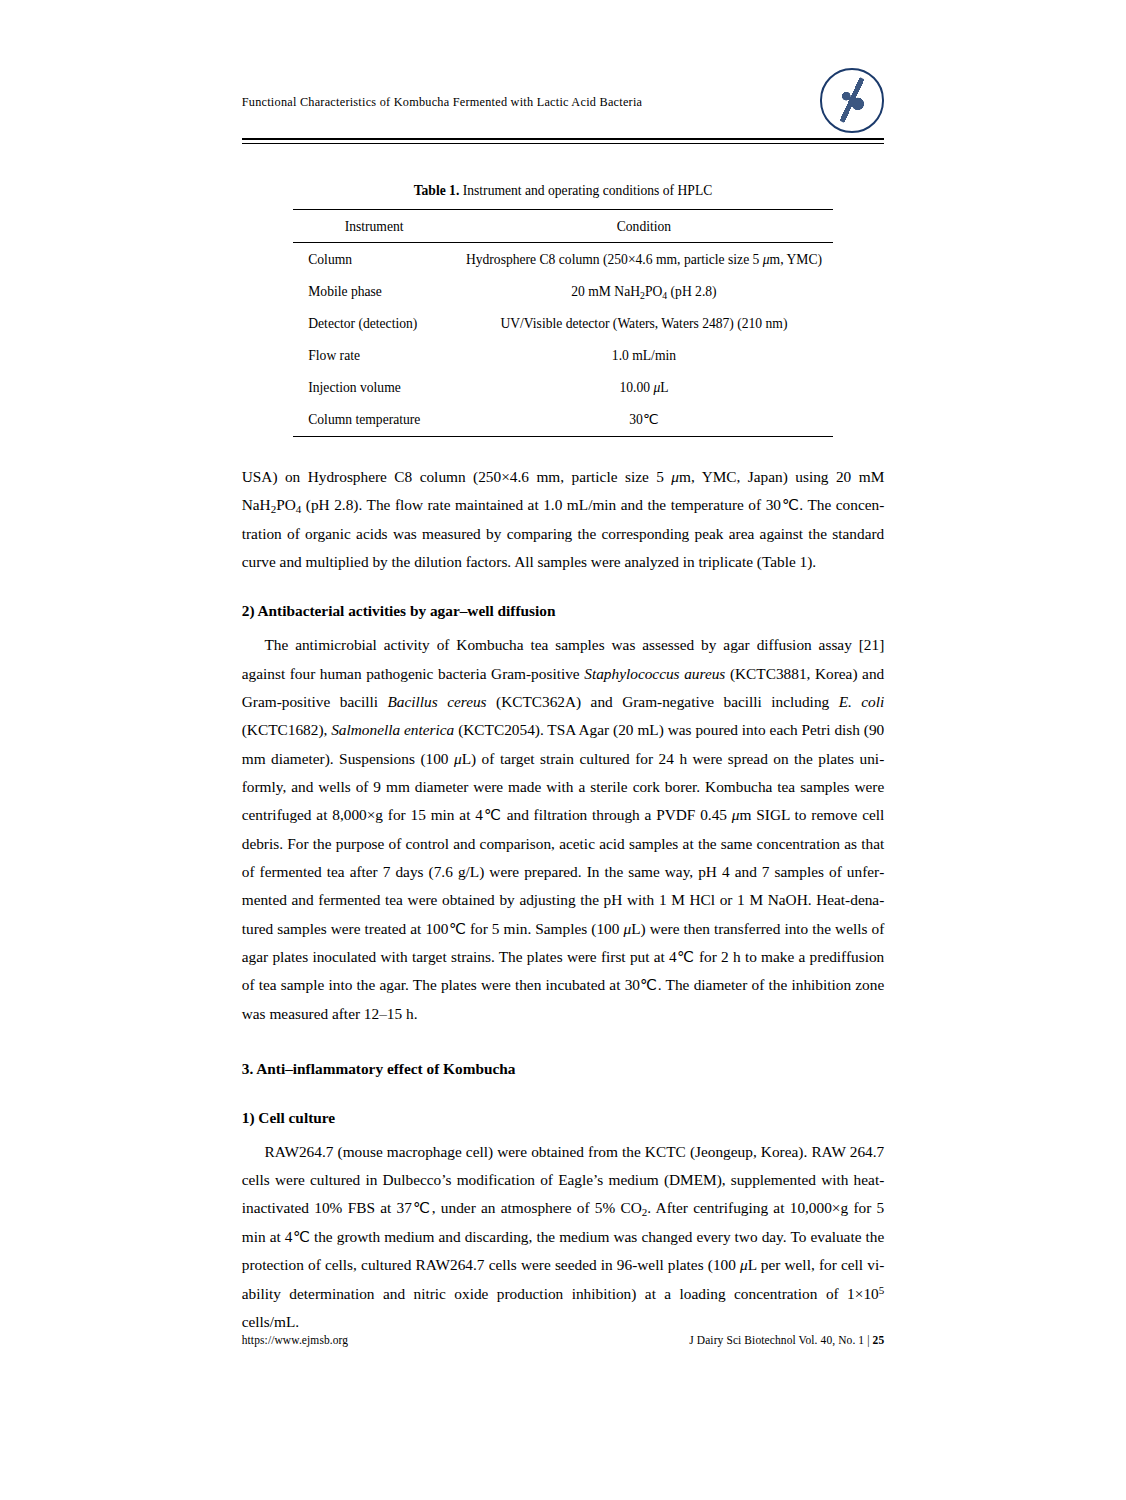Functional Characteristics of Kombucha Fermented with Lactic Acid Bacteria
Table 1. Instrument and operating conditions of HPLC
| Instrument | Condition |
| --- | --- |
| Column | Hydrosphere C8 column (250×4.6 mm, particle size 5 μ m, YMC) |
| Mobile phase | 20 mM NaH 2 PO 4 (pH 2.8) |
| Detector (detection) | UV/Visible detector (Waters, Waters 2487) (210 nm) |
| Flow rate | 1.0 mL/min |
| Injection volume | 10.00 μ L |
| Column temperature | 30℃ |
USA) on Hydrosphere C8 column (250×4.6 mm, particle size 5 μm, YMC, Japan) using 20 mM NaH2PO4 (pH 2.8). The flow rate maintained at 1.0 mL/min and the temperature of 30℃. The concentration of organic acids was measured by comparing the corresponding peak area against the standard curve and multiplied by the dilution factors. All samples were analyzed in triplicate (Table 1).
2) Antibacterial activities by agar–well diffusion
The antimicrobial activity of Kombucha tea samples was assessed by agar diffusion assay [21] against four human pathogenic bacteria Gram-positive Staphylococcus aureus (KCTC3881, Korea) and Gram-positive bacilli Bacillus cereus (KCTC362A) and Gram-negative bacilli including E. coli (KCTC1682), Salmonella enterica (KCTC2054). TSA Agar (20 mL) was poured into each Petri dish (90 mm diameter). Suspensions (100 μ L) of target strain cultured for 24 h were spread on the plates uniformly, and wells of 9 mm diameter were made with a sterile cork borer. Kombucha tea samples were centrifuged at 8,000×g for 15 min at 4℃ and filtration through a PVDF 0.45 μm SIGL to remove cell debris. For the purpose of control and comparison, acetic acid samples at the same concentration as that of fermented tea after 7 days (7.6 g/L) were prepared. In the same way, pH 4 and 7 samples of unfermented and fermented tea were obtained by adjusting the pH with 1 M HCl or 1 M NaOH. Heat-denatured samples were treated at 100℃ for 5 min. Samples (100 μ L) were then transferred into the wells of agar plates inoculated with target strains. The plates were first put at 4℃ for 2 h to make a prediffusion of tea sample into the agar. The plates were then incubated at 30℃. The diameter of the inhibition zone was measured after 12–15 h.
3. Anti–inflammatory effect of Kombucha
1) Cell culture
RAW264.7 (mouse macrophage cell) were obtained from the KCTC (Jeongeup, Korea). RAW 264.7 cells were cultured in Dulbecco’s modification of Eagle’s medium (DMEM), supplemented with heat-inactivated 10% FBS at 37℃, under an atmosphere of 5% CO2. After centrifuging at 10,000×g for 5 min at 4℃ the growth medium and discarding, the medium was changed every two day. To evaluate the protection of cells, cultured RAW264.7 cells were seeded in 96-well plates (100 μ L per well, for cell viability determination and nitric oxide production inhibition) at a loading concentration of 1×105 cells/mL.
https://www.ejmsb.org
J Dairy Sci Biotechnol Vol. 40, No. 1 | 25